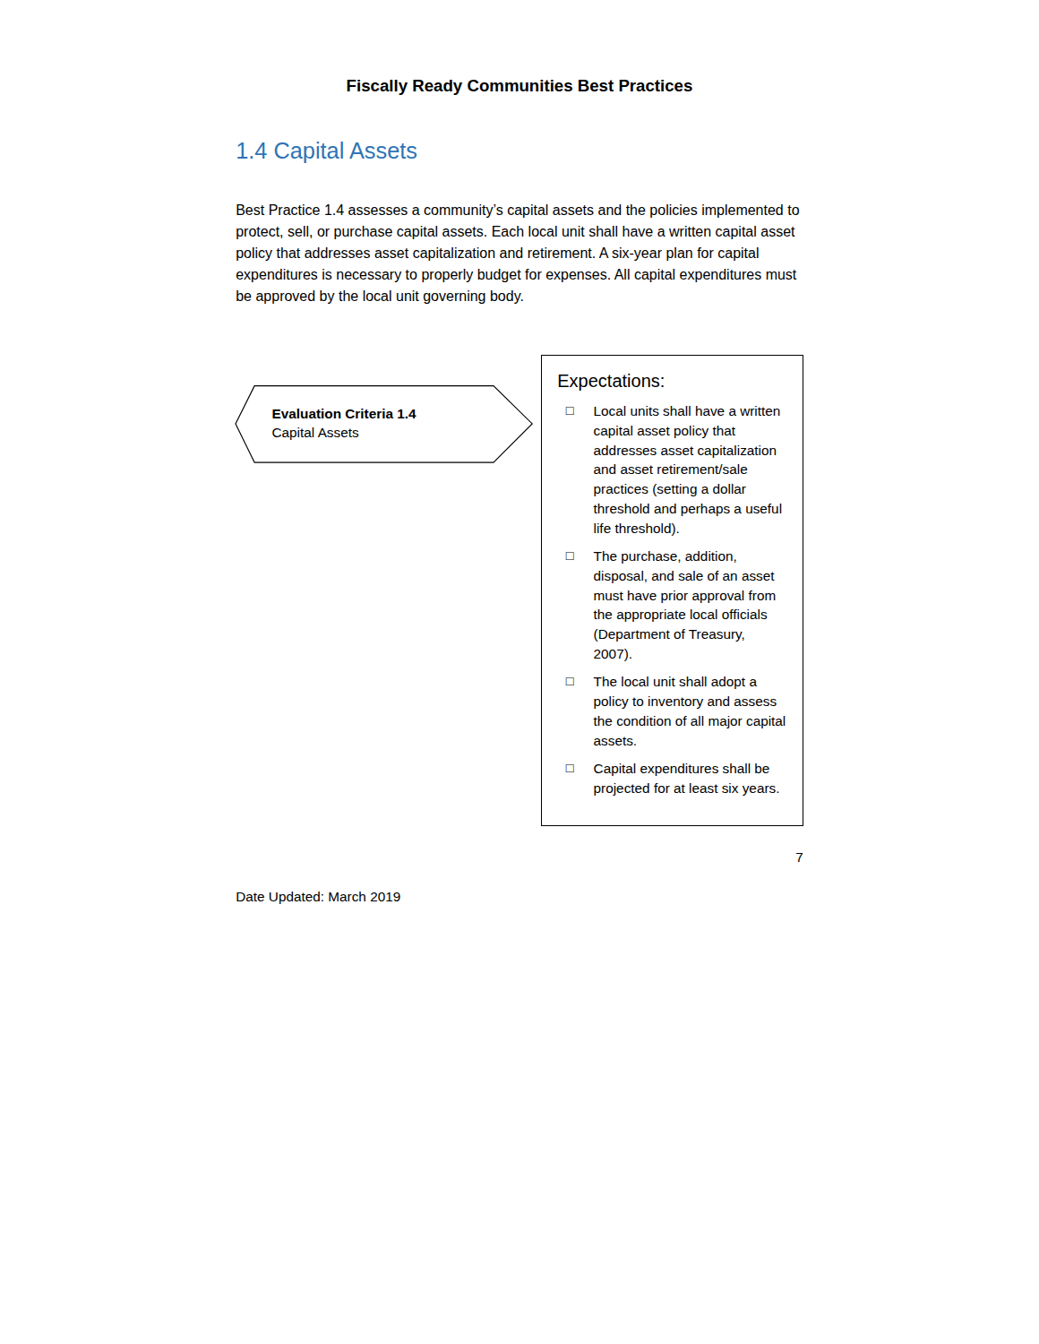Fiscally Ready Communities Best Practices
1.4 Capital Assets
Best Practice 1.4 assesses a community’s capital assets and the policies implemented to protect, sell, or purchase capital assets. Each local unit shall have a written capital asset policy that addresses asset capitalization and retirement. A six-year plan for capital expenditures is necessary to properly budget for expenses. All capital expenditures must be approved by the local unit governing body.
Evaluation Criteria 1.4
Capital Assets
Expectations:
Local units shall have a written capital asset policy that addresses asset capitalization and asset retirement/sale practices (setting a dollar threshold and perhaps a useful life threshold).
The purchase, addition, disposal, and sale of an asset must have prior approval from the appropriate local officials (Department of Treasury, 2007).
The local unit shall adopt a policy to inventory and assess the condition of all major capital assets.
Capital expenditures shall be projected for at least six years.
7
Date Updated: March 2019